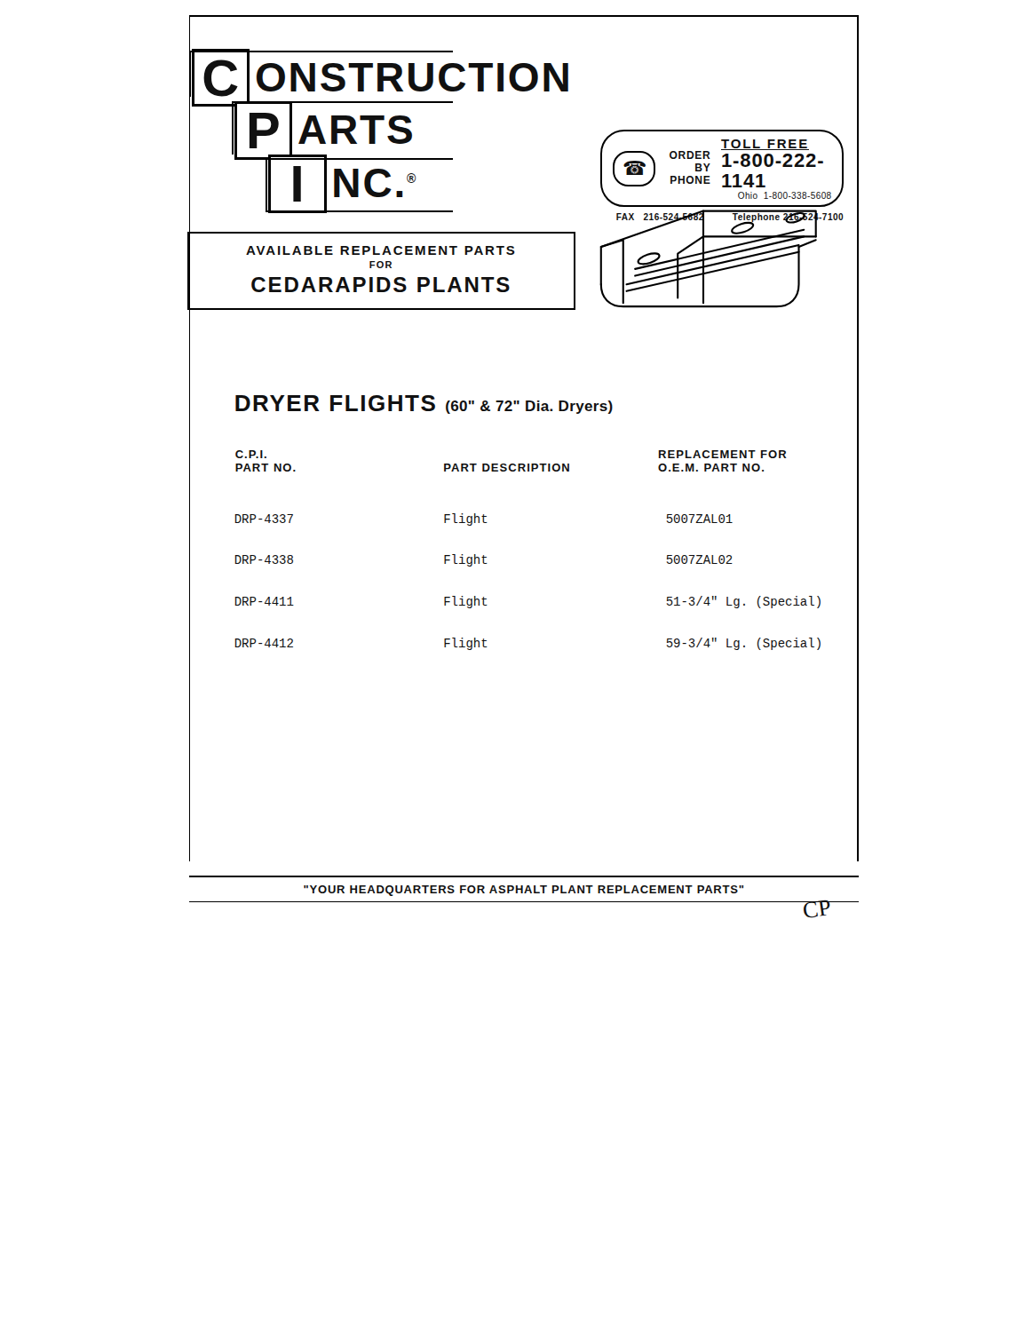CONSTRUCTION
PARTS
INC.®
☎
ORDER
BY PHONE
TOLL FREE
1-800-222-1141
Ohio 1-800-338-5608
FAX 216-524-5682
Telephone 216-524-7100
AVAILABLE REPLACEMENT PARTS
FOR
CEDARAPIDS PLANTS
DRYER FLIGHTS (60" & 72" Dia. Dryers)
| C.P.I. PART NO. | PART DESCRIPTION | REPLACEMENT FOR O.E.M. PART NO. |
| --- | --- | --- |
| DRP-4337 | Flight | 5007ZAL01 |
| DRP-4338 | Flight | 5007ZAL02 |
| DRP-4411 | Flight | 51-3/4" Lg. (Special) |
| DRP-4412 | Flight | 59-3/4" Lg. (Special) |
"YOUR HEADQUARTERS FOR ASPHALT PLANT REPLACEMENT PARTS"
CP